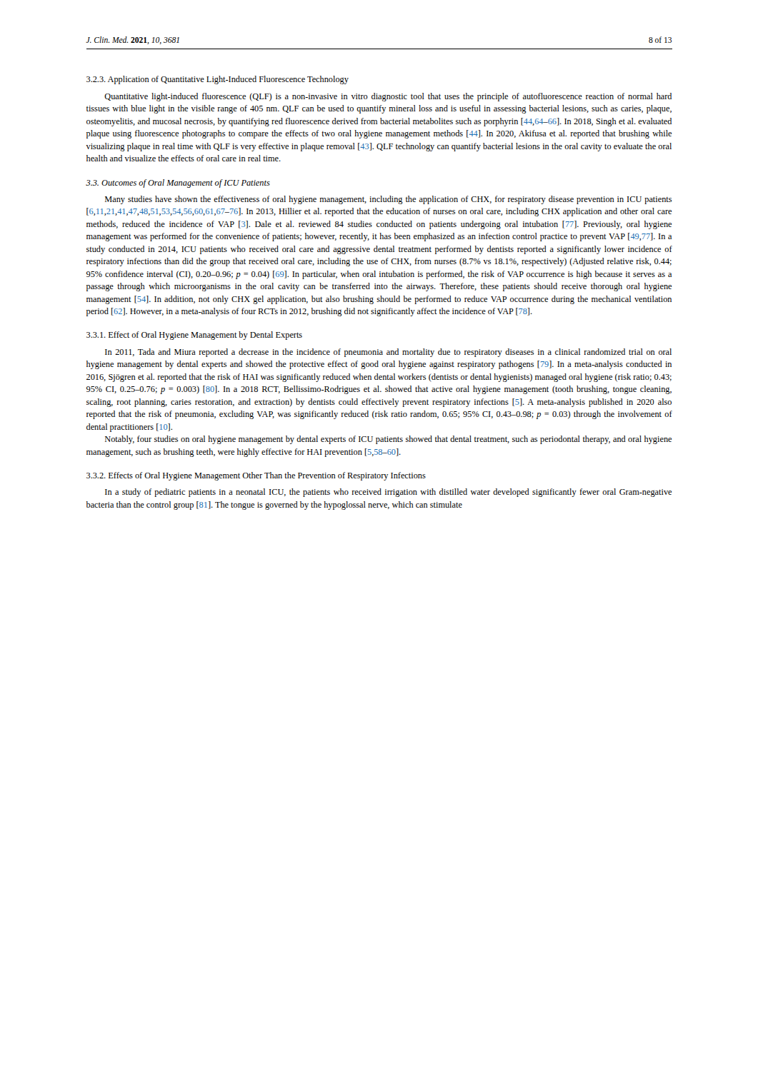J. Clin. Med. 2021, 10, 3681 8 of 13
3.2.3. Application of Quantitative Light-Induced Fluorescence Technology
Quantitative light-induced fluorescence (QLF) is a non-invasive in vitro diagnostic tool that uses the principle of autofluorescence reaction of normal hard tissues with blue light in the visible range of 405 nm. QLF can be used to quantify mineral loss and is useful in assessing bacterial lesions, such as caries, plaque, osteomyelitis, and mucosal necrosis, by quantifying red fluorescence derived from bacterial metabolites such as porphyrin [44,64–66]. In 2018, Singh et al. evaluated plaque using fluorescence photographs to compare the effects of two oral hygiene management methods [44]. In 2020, Akifusa et al. reported that brushing while visualizing plaque in real time with QLF is very effective in plaque removal [43]. QLF technology can quantify bacterial lesions in the oral cavity to evaluate the oral health and visualize the effects of oral care in real time.
3.3. Outcomes of Oral Management of ICU Patients
Many studies have shown the effectiveness of oral hygiene management, including the application of CHX, for respiratory disease prevention in ICU patients [6,11,21,41,47,48,51,53,54,56,60,61,67–76]. In 2013, Hillier et al. reported that the education of nurses on oral care, including CHX application and other oral care methods, reduced the incidence of VAP [3]. Dale et al. reviewed 84 studies conducted on patients undergoing oral intubation [77]. Previously, oral hygiene management was performed for the convenience of patients; however, recently, it has been emphasized as an infection control practice to prevent VAP [49,77]. In a study conducted in 2014, ICU patients who received oral care and aggressive dental treatment performed by dentists reported a significantly lower incidence of respiratory infections than did the group that received oral care, including the use of CHX, from nurses (8.7% vs 18.1%, respectively) (Adjusted relative risk, 0.44; 95% confidence interval (CI), 0.20–0.96; p = 0.04) [69]. In particular, when oral intubation is performed, the risk of VAP occurrence is high because it serves as a passage through which microorganisms in the oral cavity can be transferred into the airways. Therefore, these patients should receive thorough oral hygiene management [54]. In addition, not only CHX gel application, but also brushing should be performed to reduce VAP occurrence during the mechanical ventilation period [62]. However, in a meta-analysis of four RCTs in 2012, brushing did not significantly affect the incidence of VAP [78].
3.3.1. Effect of Oral Hygiene Management by Dental Experts
In 2011, Tada and Miura reported a decrease in the incidence of pneumonia and mortality due to respiratory diseases in a clinical randomized trial on oral hygiene management by dental experts and showed the protective effect of good oral hygiene against respiratory pathogens [79]. In a meta-analysis conducted in 2016, Sjögren et al. reported that the risk of HAI was significantly reduced when dental workers (dentists or dental hygienists) managed oral hygiene (risk ratio; 0.43; 95% CI, 0.25–0.76; p = 0.003) [80]. In a 2018 RCT, Bellissimo-Rodrigues et al. showed that active oral hygiene management (tooth brushing, tongue cleaning, scaling, root planning, caries restoration, and extraction) by dentists could effectively prevent respiratory infections [5]. A meta-analysis published in 2020 also reported that the risk of pneumonia, excluding VAP, was significantly reduced (risk ratio random, 0.65; 95% CI, 0.43–0.98; p = 0.03) through the involvement of dental practitioners [10].
Notably, four studies on oral hygiene management by dental experts of ICU patients showed that dental treatment, such as periodontal therapy, and oral hygiene management, such as brushing teeth, were highly effective for HAI prevention [5,58–60].
3.3.2. Effects of Oral Hygiene Management Other Than the Prevention of Respiratory Infections
In a study of pediatric patients in a neonatal ICU, the patients who received irrigation with distilled water developed significantly fewer oral Gram-negative bacteria than the control group [81]. The tongue is governed by the hypoglossal nerve, which can stimulate